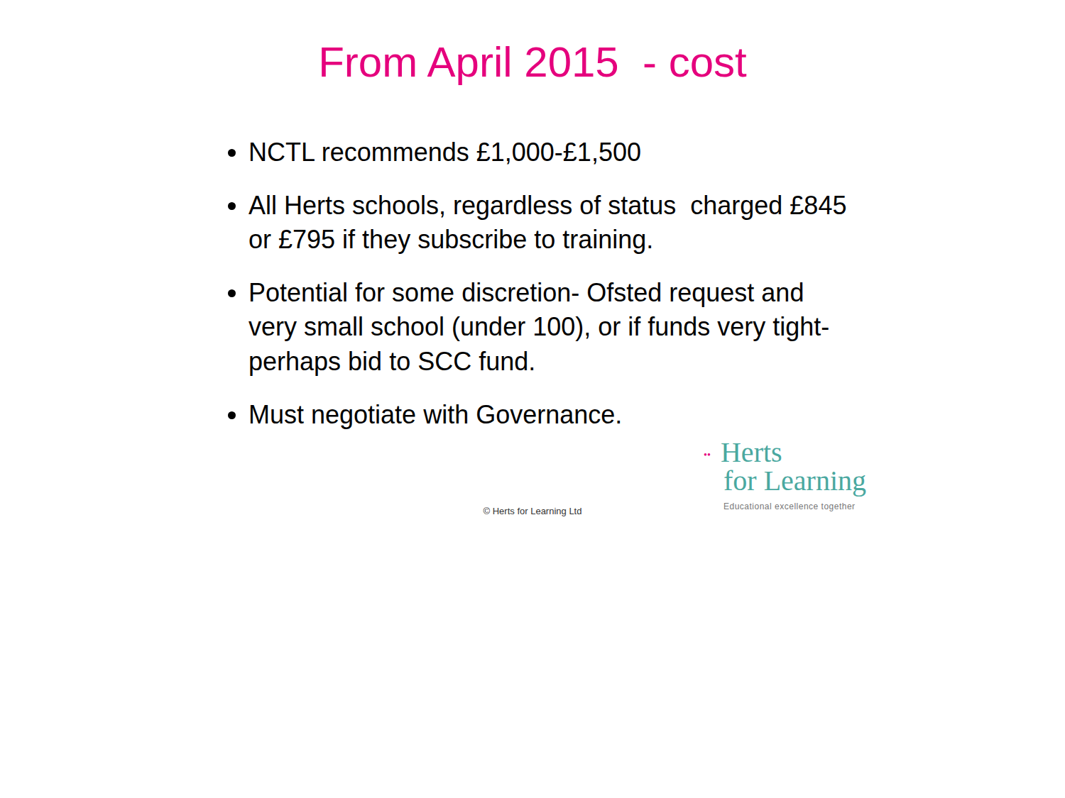From April 2015 - cost
NCTL recommends £1,000-£1,500
All Herts schools, regardless of status charged £845 or £795 if they subscribe to training.
Potential for some discretion- Ofsted request and very small school (under 100), or if funds very tight- perhaps bid to SCC fund.
Must negotiate with Governance.
© Herts for Learning Ltd
••Herts for Learning Educational excellence together